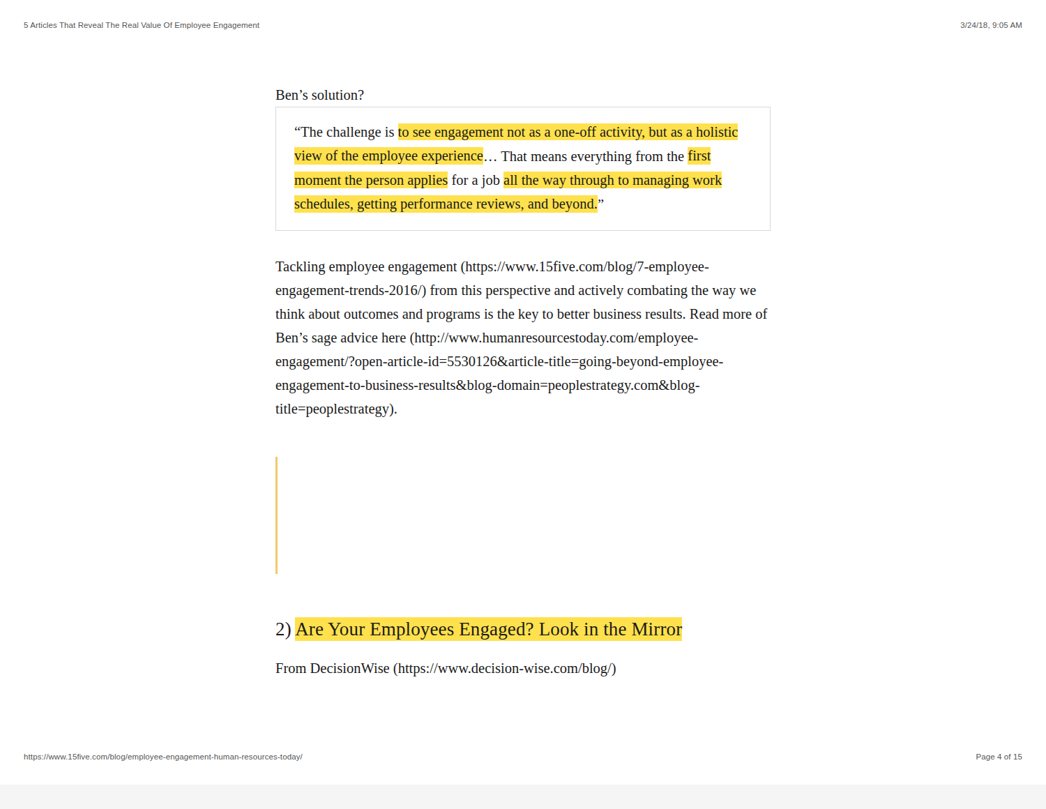5 Articles That Reveal The Real Value Of Employee Engagement
3/24/18, 9:05 AM
Ben’s solution?
“The challenge is to see engagement not as a one-off activity, but as a holistic view of the employee experience… That means everything from the first moment the person applies for a job all the way through to managing work schedules, getting performance reviews, and beyond.”
Tackling employee engagement (https://www.15five.com/blog/7-employee-engagement-trends-2016/) from this perspective and actively combating the way we think about outcomes and programs is the key to better business results. Read more of Ben’s sage advice here (http://www.humanresourcestoday.com/employee-engagement/?open-article-id=5530126&article-title=going-beyond-employee-engagement-to-business-results&blog-domain=peoplestrategy.com&blog-title=peoplestrategy).
2) Are Your Employees Engaged? Look in the Mirror
From DecisionWise (https://www.decision-wise.com/blog/)
https://www.15five.com/blog/employee-engagement-human-resources-today/
Page 4 of 15